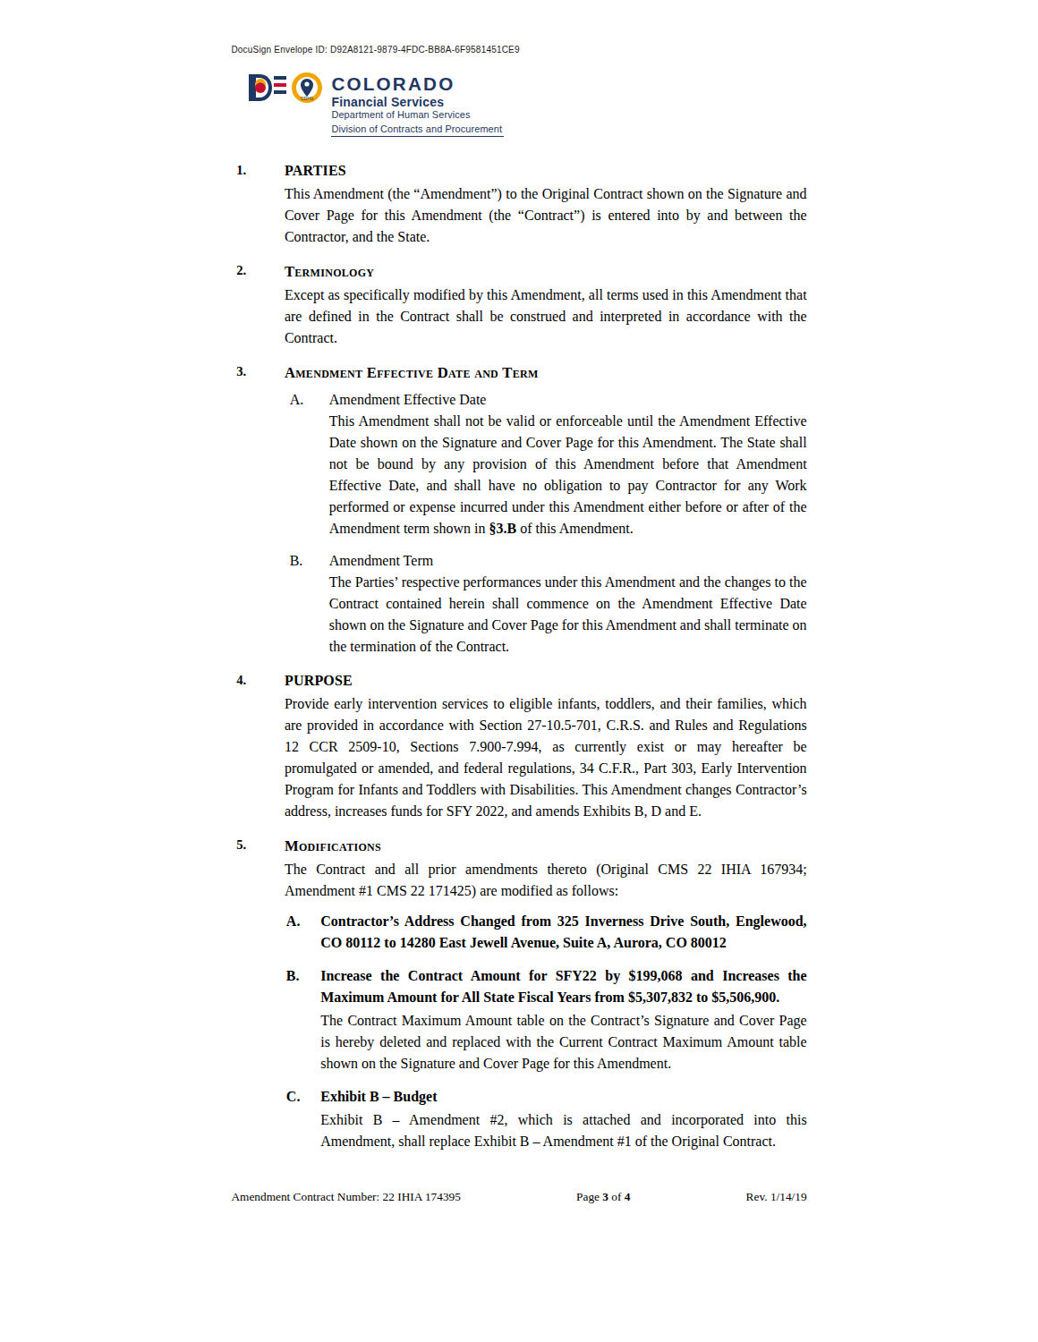DocuSign Envelope ID: D92A8121-9879-4FDC-BB8A-6F9581451CE9
CDHS
COLORADO
Financial Services
Department of Human Services
Division of Contracts and Procurement
PARTIES
This Amendment (the “Amendment”) to the Original Contract shown on the Signature and Cover Page for this Amendment (the “Contract”) is entered into by and between the Contractor, and the State.
Terminology
Except as specifically modified by this Amendment, all terms used in this Amendment that are defined in the Contract shall be construed and interpreted in accordance with the Contract.
Amendment Effective Date and Term
Amendment Effective Date
This Amendment shall not be valid or enforceable until the Amendment Effective Date shown on the Signature and Cover Page for this Amendment. The State shall not be bound by any provision of this Amendment before that Amendment Effective Date, and shall have no obligation to pay Contractor for any Work performed or expense incurred under this Amendment either before or after of the Amendment term shown in §3.B of this Amendment.
Amendment Term
The Parties’ respective performances under this Amendment and the changes to the Contract contained herein shall commence on the Amendment Effective Date shown on the Signature and Cover Page for this Amendment and shall terminate on the termination of the Contract.
PURPOSE
Provide early intervention services to eligible infants, toddlers, and their families, which are provided in accordance with Section 27-10.5-701, C.R.S. and Rules and Regulations 12 CCR 2509-10, Sections 7.900-7.994, as currently exist or may hereafter be promulgated or amended, and federal regulations, 34 C.F.R., Part 303, Early Intervention Program for Infants and Toddlers with Disabilities. This Amendment changes Contractor’s address, increases funds for SFY 2022, and amends Exhibits B, D and E.
Modifications
The Contract and all prior amendments thereto (Original CMS 22 IHIA 167934; Amendment #1 CMS 22 171425) are modified as follows:
Contractor’s Address Changed from 325 Inverness Drive South, Englewood, CO 80112 to 14280 East Jewell Avenue, Suite A, Aurora, CO 80012
Increase the Contract Amount for SFY22 by $199,068 and Increases the Maximum Amount for All State Fiscal Years from $5,307,832 to $5,506,900.
The Contract Maximum Amount table on the Contract’s Signature and Cover Page is hereby deleted and replaced with the Current Contract Maximum Amount table shown on the Signature and Cover Page for this Amendment.
Exhibit B – Budget
Exhibit B – Amendment #2, which is attached and incorporated into this Amendment, shall replace Exhibit B – Amendment #1 of the Original Contract.
Amendment Contract Number: 22 IHIA 174395
Page 3 of 4
Rev. 1/14/19